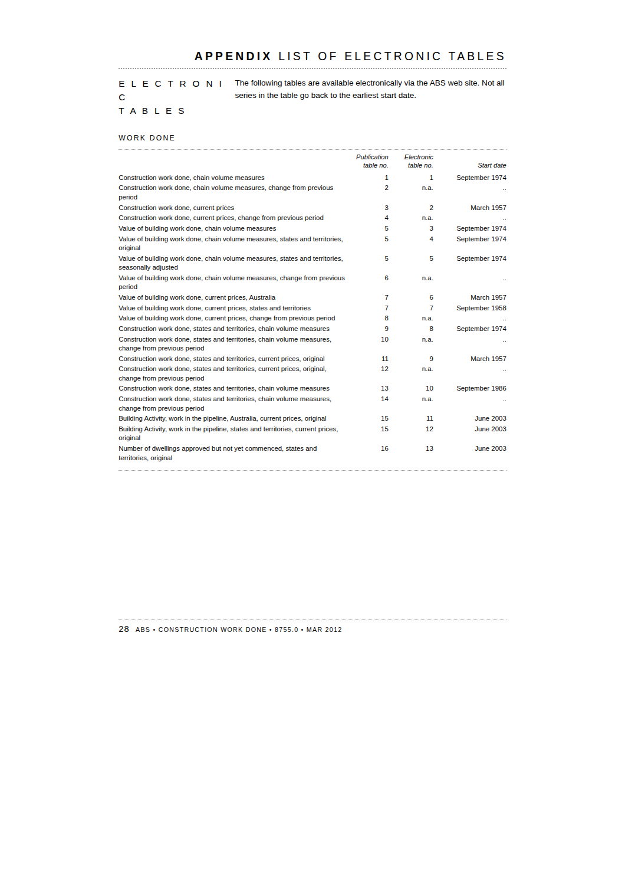APPENDIX LIST OF ELECTRONIC TABLES
E L E C T R O N I C
T A B L E S
WORK DONE
The following tables are available electronically via the ABS web site. Not all series in the table go back to the earliest start date.
| | Publication table no. | Electronic table no. | Start date |
| --- | --- | --- | --- |
| Construction work done, chain volume measures | 1 | 1 | September 1974 |
| Construction work done, chain volume measures, change from previous period | 2 | n.a. | .. |
| Construction work done, current prices | 3 | 2 | March 1957 |
| Construction work done, current prices, change from previous period | 4 | n.a. | .. |
| Value of building work done, chain volume measures | 5 | 3 | September 1974 |
| Value of building work done, chain volume measures, states and territories, original | 5 | 4 | September 1974 |
| Value of building work done, chain volume measures, states and territories, seasonally adjusted | 5 | 5 | September 1974 |
| Value of building work done, chain volume measures, change from previous period | 6 | n.a. | .. |
| Value of building work done, current prices, Australia | 7 | 6 | March 1957 |
| Value of building work done, current prices, states and territories | 7 | 7 | September 1958 |
| Value of building work done, current prices, change from previous period | 8 | n.a. | .. |
| Construction work done, states and territories, chain volume measures | 9 | 8 | September 1974 |
| Construction work done, states and territories, chain volume measures, change from previous period | 10 | n.a. | .. |
| Construction work done, states and territories, current prices, original | 11 | 9 | March 1957 |
| Construction work done, states and territories, current prices, original, change from previous period | 12 | n.a. | .. |
| Construction work done, states and territories, chain volume measures | 13 | 10 | September 1986 |
| Construction work done, states and territories, chain volume measures, change from previous period | 14 | n.a. | .. |
| Building Activity, work in the pipeline, Australia, current prices, original | 15 | 11 | June 2003 |
| Building Activity, work in the pipeline, states and territories, current prices, original | 15 | 12 | June 2003 |
| Number of dwellings approved but not yet commenced, states and territories, original | 16 | 13 | June 2003 |
28 ABS • CONSTRUCTION WORK DONE • 8755.0 • MAR 2012